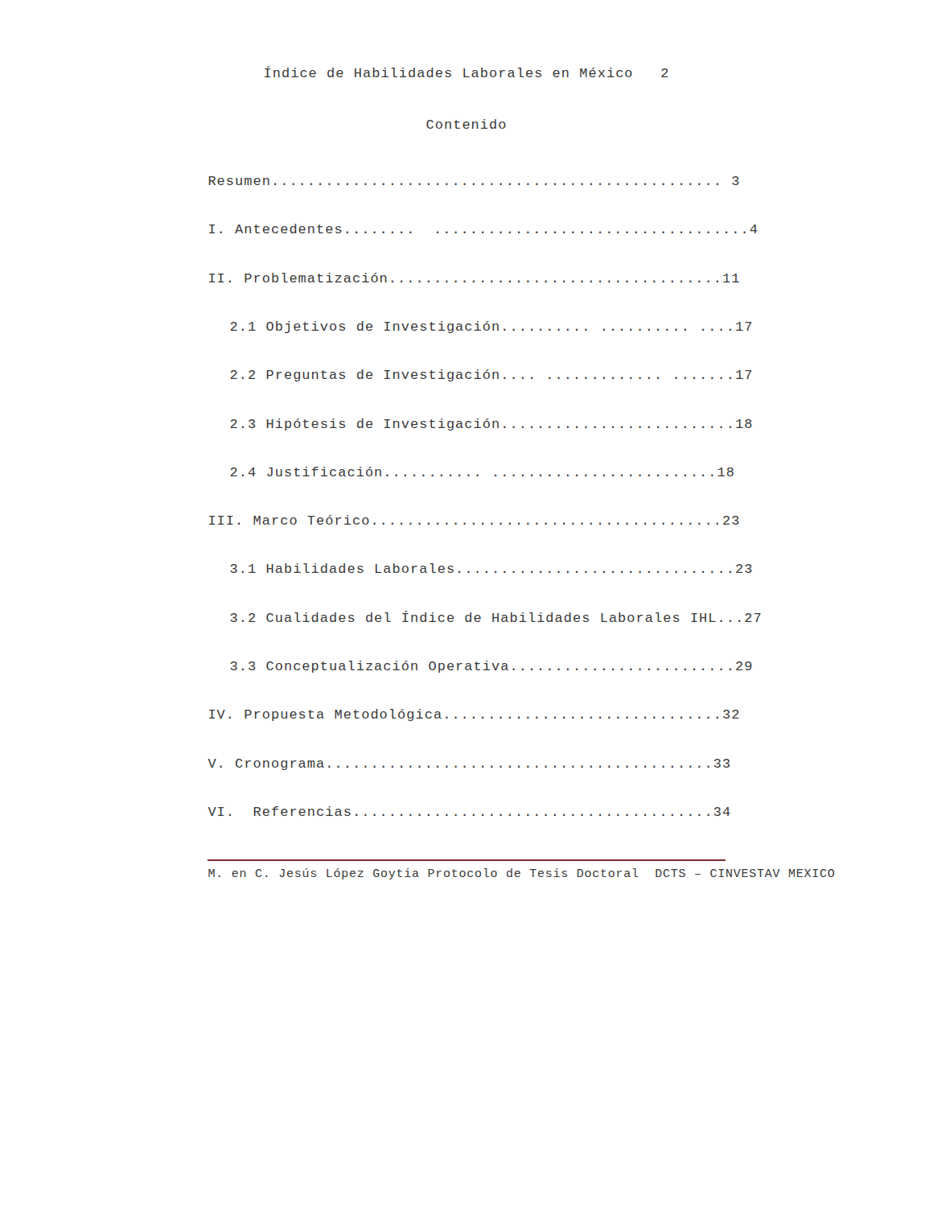Índice de Habilidades Laborales en México 2
Contenido
Resumen.................................................. 3
I. Antecedentes........ ...................................4
II. Problematización.....................................11
2.1 Objetivos de Investigación.......... .......... ....17
2.2 Preguntas de Investigación.... ............. .......17
2.3 Hipótesis de Investigación..........................18
2.4 Justificación........... .........................18
III. Marco Teórico.......................................23
3.1 Habilidades Laborales...............................23
3.2 Cualidades del Índice de Habilidades Laborales IHL...27
3.3 Conceptualización Operativa.........................29
IV. Propuesta Metodológica...............................32
V. Cronograma...........................................33
VI. Referencias........................................34
M. en C. Jesús López Goytia Protocolo de Tesis Doctoral DCTS – CINVESTAV MEXICO